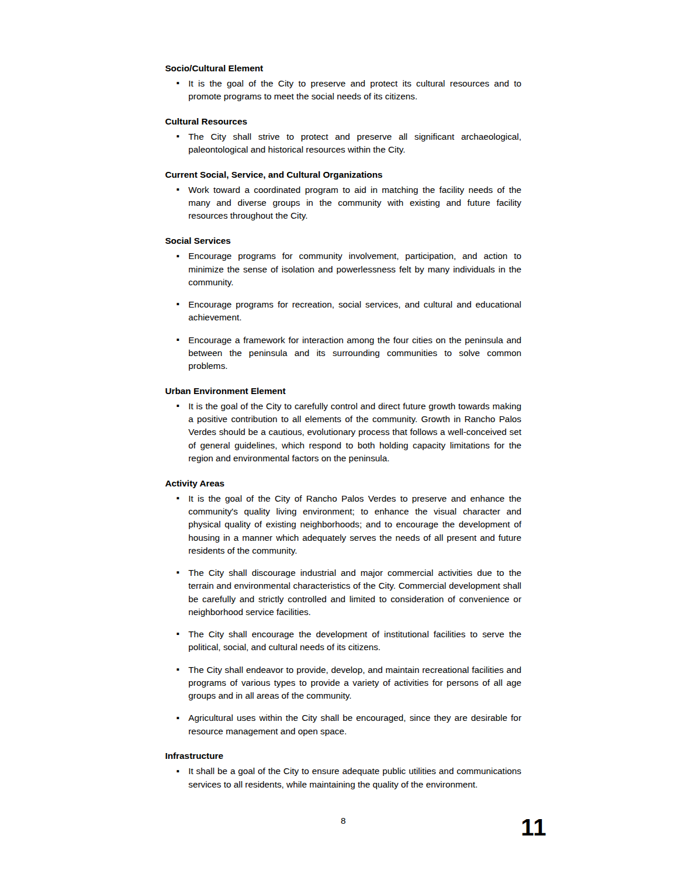Socio/Cultural Element
It is the goal of the City to preserve and protect its cultural resources and to promote programs to meet the social needs of its citizens.
Cultural Resources
The City shall strive to protect and preserve all significant archaeological, paleontological and historical resources within the City.
Current Social, Service, and Cultural Organizations
Work toward a coordinated program to aid in matching the facility needs of the many and diverse groups in the community with existing and future facility resources throughout the City.
Social Services
Encourage programs for community involvement, participation, and action to minimize the sense of isolation and powerlessness felt by many individuals in the community.
Encourage programs for recreation, social services, and cultural and educational achievement.
Encourage a framework for interaction among the four cities on the peninsula and between the peninsula and its surrounding communities to solve common problems.
Urban Environment Element
It is the goal of the City to carefully control and direct future growth towards making a positive contribution to all elements of the community. Growth in Rancho Palos Verdes should be a cautious, evolutionary process that follows a well-conceived set of general guidelines, which respond to both holding capacity limitations for the region and environmental factors on the peninsula.
Activity Areas
It is the goal of the City of Rancho Palos Verdes to preserve and enhance the community's quality living environment; to enhance the visual character and physical quality of existing neighborhoods; and to encourage the development of housing in a manner which adequately serves the needs of all present and future residents of the community.
The City shall discourage industrial and major commercial activities due to the terrain and environmental characteristics of the City. Commercial development shall be carefully and strictly controlled and limited to consideration of convenience or neighborhood service facilities.
The City shall encourage the development of institutional facilities to serve the political, social, and cultural needs of its citizens.
The City shall endeavor to provide, develop, and maintain recreational facilities and programs of various types to provide a variety of activities for persons of all age groups and in all areas of the community.
Agricultural uses within the City shall be encouraged, since they are desirable for resource management and open space.
Infrastructure
It shall be a goal of the City to ensure adequate public utilities and communications services to all residents, while maintaining the quality of the environment.
8
11